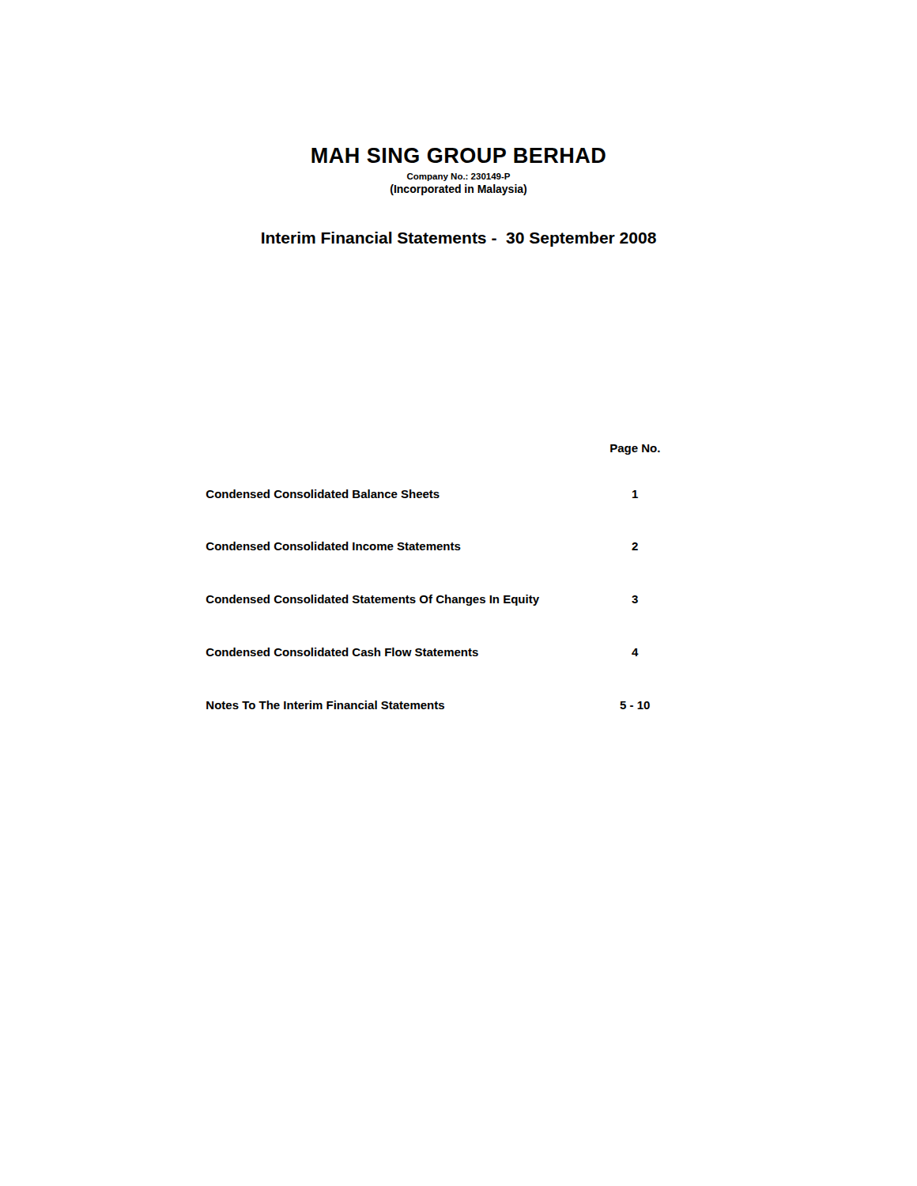MAH SING GROUP BERHAD
Company No.: 230149-P
(Incorporated in Malaysia)
Interim Financial Statements - 30 September 2008
| | Page No. |
| Condensed Consolidated Balance Sheets | 1 |
| Condensed Consolidated Income Statements | 2 |
| Condensed Consolidated Statements Of Changes In Equity | 3 |
| Condensed Consolidated Cash Flow Statements | 4 |
| Notes To The Interim Financial Statements | 5 - 10 |